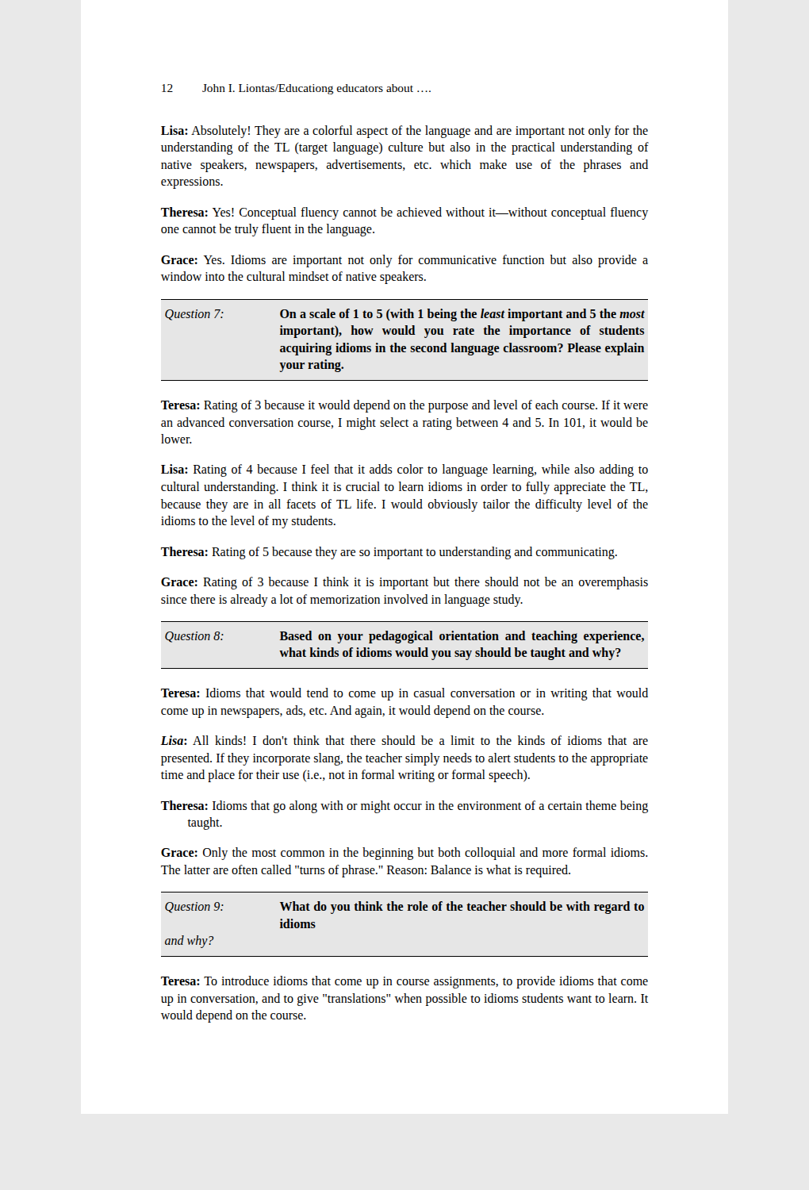12 John I. Liontas/Educationg educators about ….
Lisa: Absolutely! They are a colorful aspect of the language and are important not only for the understanding of the TL (target language) culture but also in the practical understanding of native speakers, newspapers, advertisements, etc. which make use of the phrases and expressions.
Theresa: Yes! Conceptual fluency cannot be achieved without it—without conceptual fluency one cannot be truly fluent in the language.
Grace: Yes. Idioms are important not only for communicative function but also provide a window into the cultural mindset of native speakers.
| Question 7: | On a scale of 1 to 5 (with 1 being the least important and 5 the most important), how would you rate the importance of students acquiring idioms in the second language classroom? Please explain your rating. |
Teresa: Rating of 3 because it would depend on the purpose and level of each course. If it were an advanced conversation course, I might select a rating between 4 and 5. In 101, it would be lower.
Lisa: Rating of 4 because I feel that it adds color to language learning, while also adding to cultural understanding. I think it is crucial to learn idioms in order to fully appreciate the TL, because they are in all facets of TL life. I would obviously tailor the difficulty level of the idioms to the level of my students.
Theresa: Rating of 5 because they are so important to understanding and communicating.
Grace: Rating of 3 because I think it is important but there should not be an overemphasis since there is already a lot of memorization involved in language study.
| Question 8: | Based on your pedagogical orientation and teaching experience, what kinds of idioms would you say should be taught and why? |
Teresa: Idioms that would tend to come up in casual conversation or in writing that would come up in newspapers, ads, etc. And again, it would depend on the course.
Lisa: All kinds! I don't think that there should be a limit to the kinds of idioms that are presented. If they incorporate slang, the teacher simply needs to alert students to the appropriate time and place for their use (i.e., not in formal writing or formal speech).
Theresa: Idioms that go along with or might occur in the environment of a certain theme being taught.
Grace: Only the most common in the beginning but both colloquial and more formal idioms. The latter are often called "turns of phrase." Reason: Balance is what is required.
| Question 9: | What do you think the role of the teacher should be with regard to idioms |
| and why? |
Teresa: To introduce idioms that come up in course assignments, to provide idioms that come up in conversation, and to give "translations" when possible to idioms students want to learn. It would depend on the course.